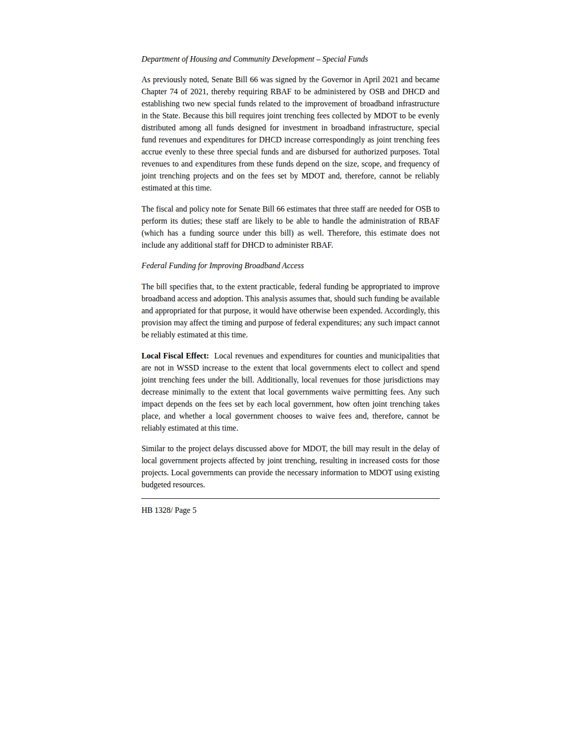Department of Housing and Community Development – Special Funds
As previously noted, Senate Bill 66 was signed by the Governor in April 2021 and became Chapter 74 of 2021, thereby requiring RBAF to be administered by OSB and DHCD and establishing two new special funds related to the improvement of broadband infrastructure in the State. Because this bill requires joint trenching fees collected by MDOT to be evenly distributed among all funds designed for investment in broadband infrastructure, special fund revenues and expenditures for DHCD increase correspondingly as joint trenching fees accrue evenly to these three special funds and are disbursed for authorized purposes. Total revenues to and expenditures from these funds depend on the size, scope, and frequency of joint trenching projects and on the fees set by MDOT and, therefore, cannot be reliably estimated at this time.
The fiscal and policy note for Senate Bill 66 estimates that three staff are needed for OSB to perform its duties; these staff are likely to be able to handle the administration of RBAF (which has a funding source under this bill) as well. Therefore, this estimate does not include any additional staff for DHCD to administer RBAF.
Federal Funding for Improving Broadband Access
The bill specifies that, to the extent practicable, federal funding be appropriated to improve broadband access and adoption. This analysis assumes that, should such funding be available and appropriated for that purpose, it would have otherwise been expended. Accordingly, this provision may affect the timing and purpose of federal expenditures; any such impact cannot be reliably estimated at this time.
Local Fiscal Effect: Local revenues and expenditures for counties and municipalities that are not in WSSD increase to the extent that local governments elect to collect and spend joint trenching fees under the bill. Additionally, local revenues for those jurisdictions may decrease minimally to the extent that local governments waive permitting fees. Any such impact depends on the fees set by each local government, how often joint trenching takes place, and whether a local government chooses to waive fees and, therefore, cannot be reliably estimated at this time.
Similar to the project delays discussed above for MDOT, the bill may result in the delay of local government projects affected by joint trenching, resulting in increased costs for those projects. Local governments can provide the necessary information to MDOT using existing budgeted resources.
HB 1328/ Page 5